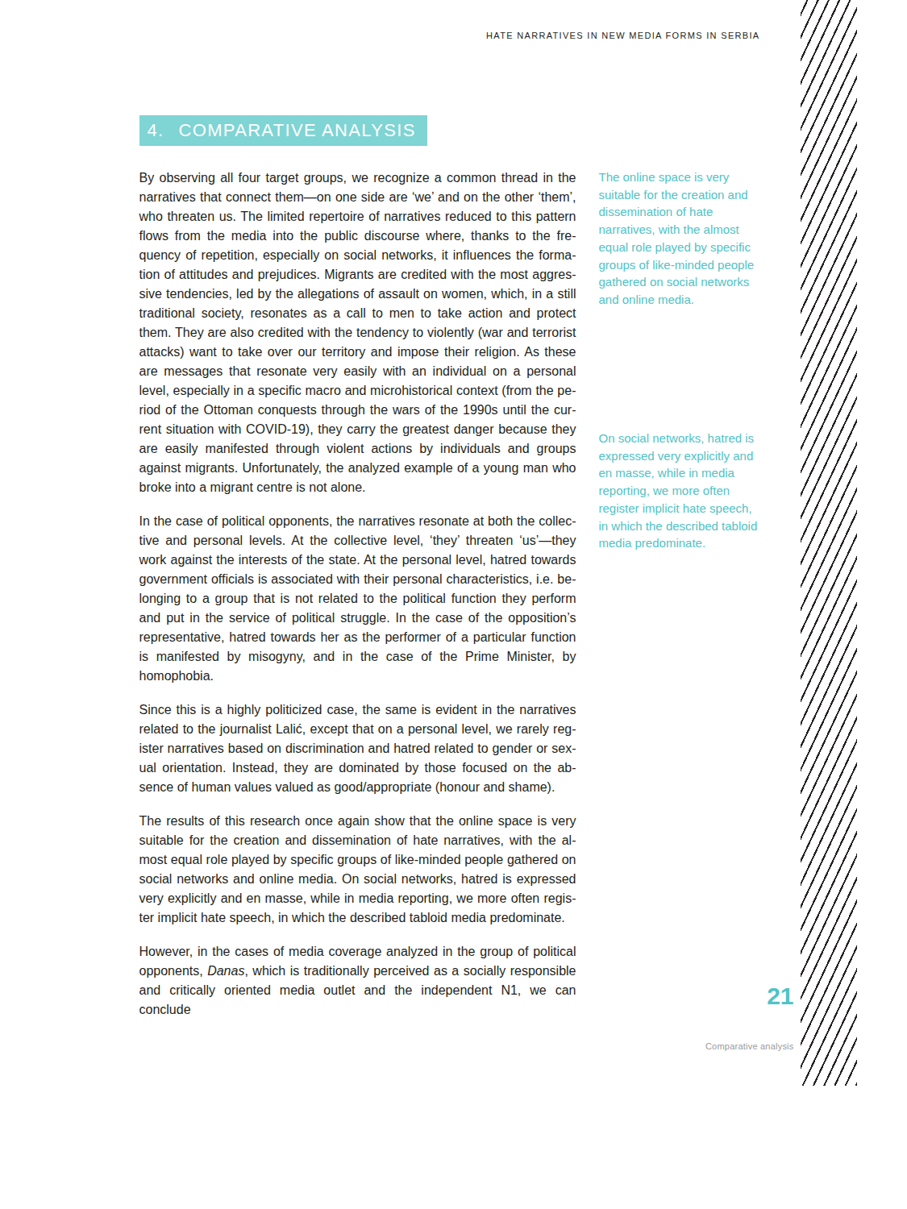Hate narratives in new media forms in Serbia
4. Comparative analysis
By observing all four target groups, we recognize a common thread in the narratives that connect them—on one side are ‘we’ and on the other ‘them’, who threaten us. The limited repertoire of narratives reduced to this pattern flows from the media into the public discourse where, thanks to the frequency of repetition, especially on social networks, it influences the formation of attitudes and prejudices. Migrants are credited with the most aggressive tendencies, led by the allegations of assault on women, which, in a still traditional society, resonates as a call to men to take action and protect them. They are also credited with the tendency to violently (war and terrorist attacks) want to take over our territory and impose their religion. As these are messages that resonate very easily with an individual on a personal level, especially in a specific macro and microhistorical context (from the period of the Ottoman conquests through the wars of the 1990s until the current situation with COVID-19), they carry the greatest danger because they are easily manifested through violent actions by individuals and groups against migrants. Unfortunately, the analyzed example of a young man who broke into a migrant centre is not alone.
In the case of political opponents, the narratives resonate at both the collective and personal levels. At the collective level, ‘they’ threaten ‘us’—they work against the interests of the state. At the personal level, hatred towards government officials is associated with their personal characteristics, i.e. belonging to a group that is not related to the political function they perform and put in the service of political struggle. In the case of the opposition’s representative, hatred towards her as the performer of a particular function is manifested by misogyny, and in the case of the Prime Minister, by homophobia.
Since this is a highly politicized case, the same is evident in the narratives related to the journalist Lalić, except that on a personal level, we rarely register narratives based on discrimination and hatred related to gender or sexual orientation. Instead, they are dominated by those focused on the absence of human values valued as good/appropriate (honour and shame).
The results of this research once again show that the online space is very suitable for the creation and dissemination of hate narratives, with the almost equal role played by specific groups of like-minded people gathered on social networks and online media. On social networks, hatred is expressed very explicitly and en masse, while in media reporting, we more often register implicit hate speech, in which the described tabloid media predominate.
However, in the cases of media coverage analyzed in the group of political opponents, Danas, which is traditionally perceived as a socially responsible and critically oriented media outlet and the independent N1, we can conclude
The online space is very suitable for the creation and dissemination of hate narratives, with the almost equal role played by specific groups of like-minded people gathered on social networks and online media.
On social networks, hatred is expressed very explicitly and en masse, while in media reporting, we more often register implicit hate speech, in which the described tabloid media predominate.
21
Comparative analysis